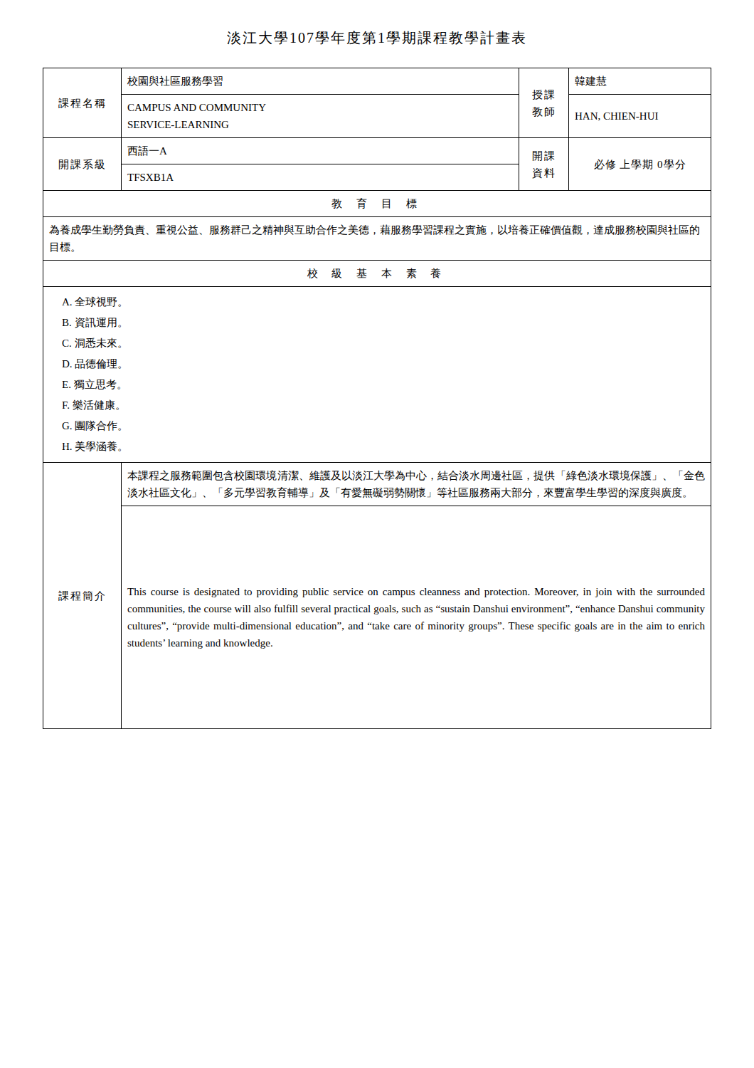淡江大學107學年度第1學期課程教學計畫表
| 課程名稱 | 校園與社區服務學習 | 授課 教師 | 韓建慧 |
| CAMPUS AND COMMUNITY SERVICE-LEARNING | HAN, CHIEN-HUI |
| 開課系級 | 西語一A | 開課 資料 | 必修 上學期 0學分 |
| TFSXB1A |
| 教 育 目 標 |
| 為養成學生勤勞負責、重視公益、服務群己之精神與互助合作之美德，藉服務學習課程之實施，以培養正確價值觀，達成服務校園與社區的目標。 |
| 校 級 基 本 素 養 |
| A. 全球視野。 B. 資訊運用。 C. 洞悉未來。 D. 品德倫理。 E. 獨立思考。 F. 樂活健康。 G. 團隊合作。 H. 美學涵養。 |
| 課程簡介 | 本課程之服務範圍包含校園環境清潔、維護及以淡江大學為中心，結合淡水周邊社區，提供「綠色淡水環境保護」、「金色淡水社區文化」、「多元學習教育輔導」及「有愛無礙弱勢關懷」等社區服務兩大部分，來豐富學生學習的深度與廣度。 |
| This course is designated to providing public service on campus cleanness and protection. Moreover, in join with the surrounded communities, the course will also fulfill several practical goals, such as “sustain Danshui environment”, “enhance Danshui community cultures”, “provide multi-dimensional education”, and “take care of minority groups”. These specific goals are in the aim to enrich students’ learning and knowledge. |